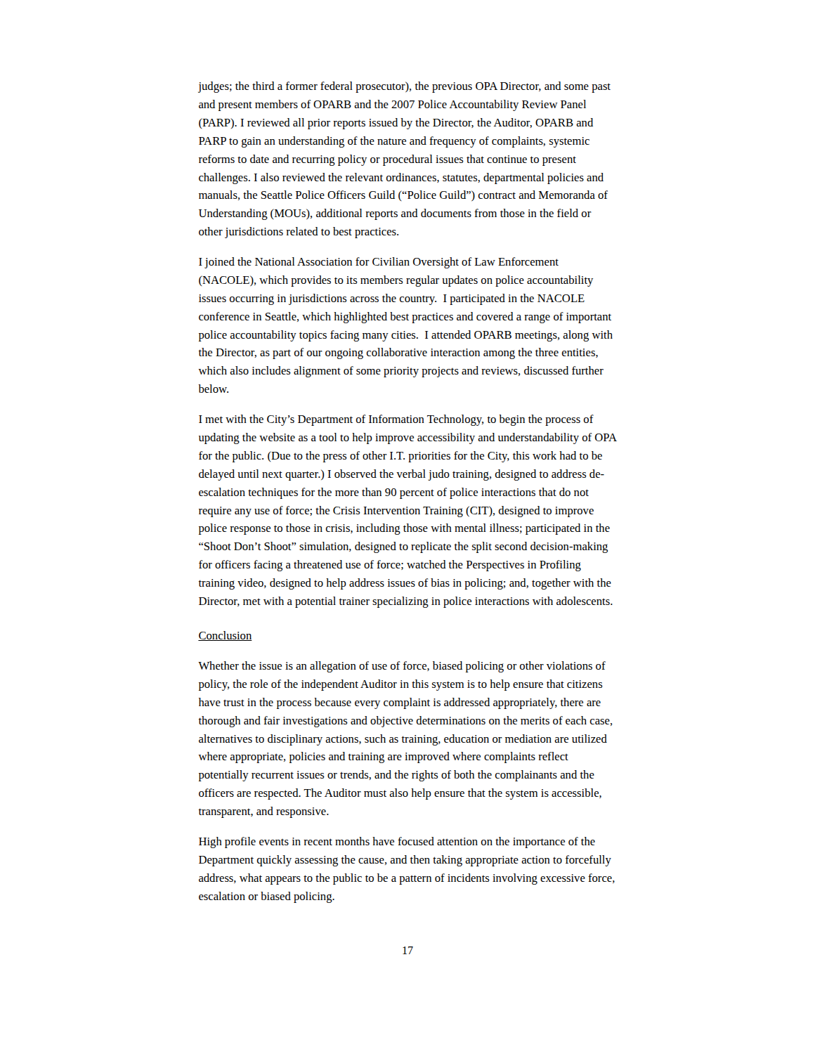judges; the third a former federal prosecutor), the previous OPA Director, and some past and present members of OPARB and the 2007 Police Accountability Review Panel (PARP). I reviewed all prior reports issued by the Director, the Auditor, OPARB and PARP to gain an understanding of the nature and frequency of complaints, systemic reforms to date and recurring policy or procedural issues that continue to present challenges. I also reviewed the relevant ordinances, statutes, departmental policies and manuals, the Seattle Police Officers Guild (“Police Guild”) contract and Memoranda of Understanding (MOUs), additional reports and documents from those in the field or other jurisdictions related to best practices.
I joined the National Association for Civilian Oversight of Law Enforcement (NACOLE), which provides to its members regular updates on police accountability issues occurring in jurisdictions across the country. I participated in the NACOLE conference in Seattle, which highlighted best practices and covered a range of important police accountability topics facing many cities. I attended OPARB meetings, along with the Director, as part of our ongoing collaborative interaction among the three entities, which also includes alignment of some priority projects and reviews, discussed further below.
I met with the City’s Department of Information Technology, to begin the process of updating the website as a tool to help improve accessibility and understandability of OPA for the public. (Due to the press of other I.T. priorities for the City, this work had to be delayed until next quarter.) I observed the verbal judo training, designed to address de-escalation techniques for the more than 90 percent of police interactions that do not require any use of force; the Crisis Intervention Training (CIT), designed to improve police response to those in crisis, including those with mental illness; participated in the “Shoot Don’t Shoot” simulation, designed to replicate the split second decision-making for officers facing a threatened use of force; watched the Perspectives in Profiling training video, designed to help address issues of bias in policing; and, together with the Director, met with a potential trainer specializing in police interactions with adolescents.
Conclusion
Whether the issue is an allegation of use of force, biased policing or other violations of policy, the role of the independent Auditor in this system is to help ensure that citizens have trust in the process because every complaint is addressed appropriately, there are thorough and fair investigations and objective determinations on the merits of each case, alternatives to disciplinary actions, such as training, education or mediation are utilized where appropriate, policies and training are improved where complaints reflect potentially recurrent issues or trends, and the rights of both the complainants and the officers are respected. The Auditor must also help ensure that the system is accessible, transparent, and responsive.
High profile events in recent months have focused attention on the importance of the Department quickly assessing the cause, and then taking appropriate action to forcefully address, what appears to the public to be a pattern of incidents involving excessive force, escalation or biased policing.
17